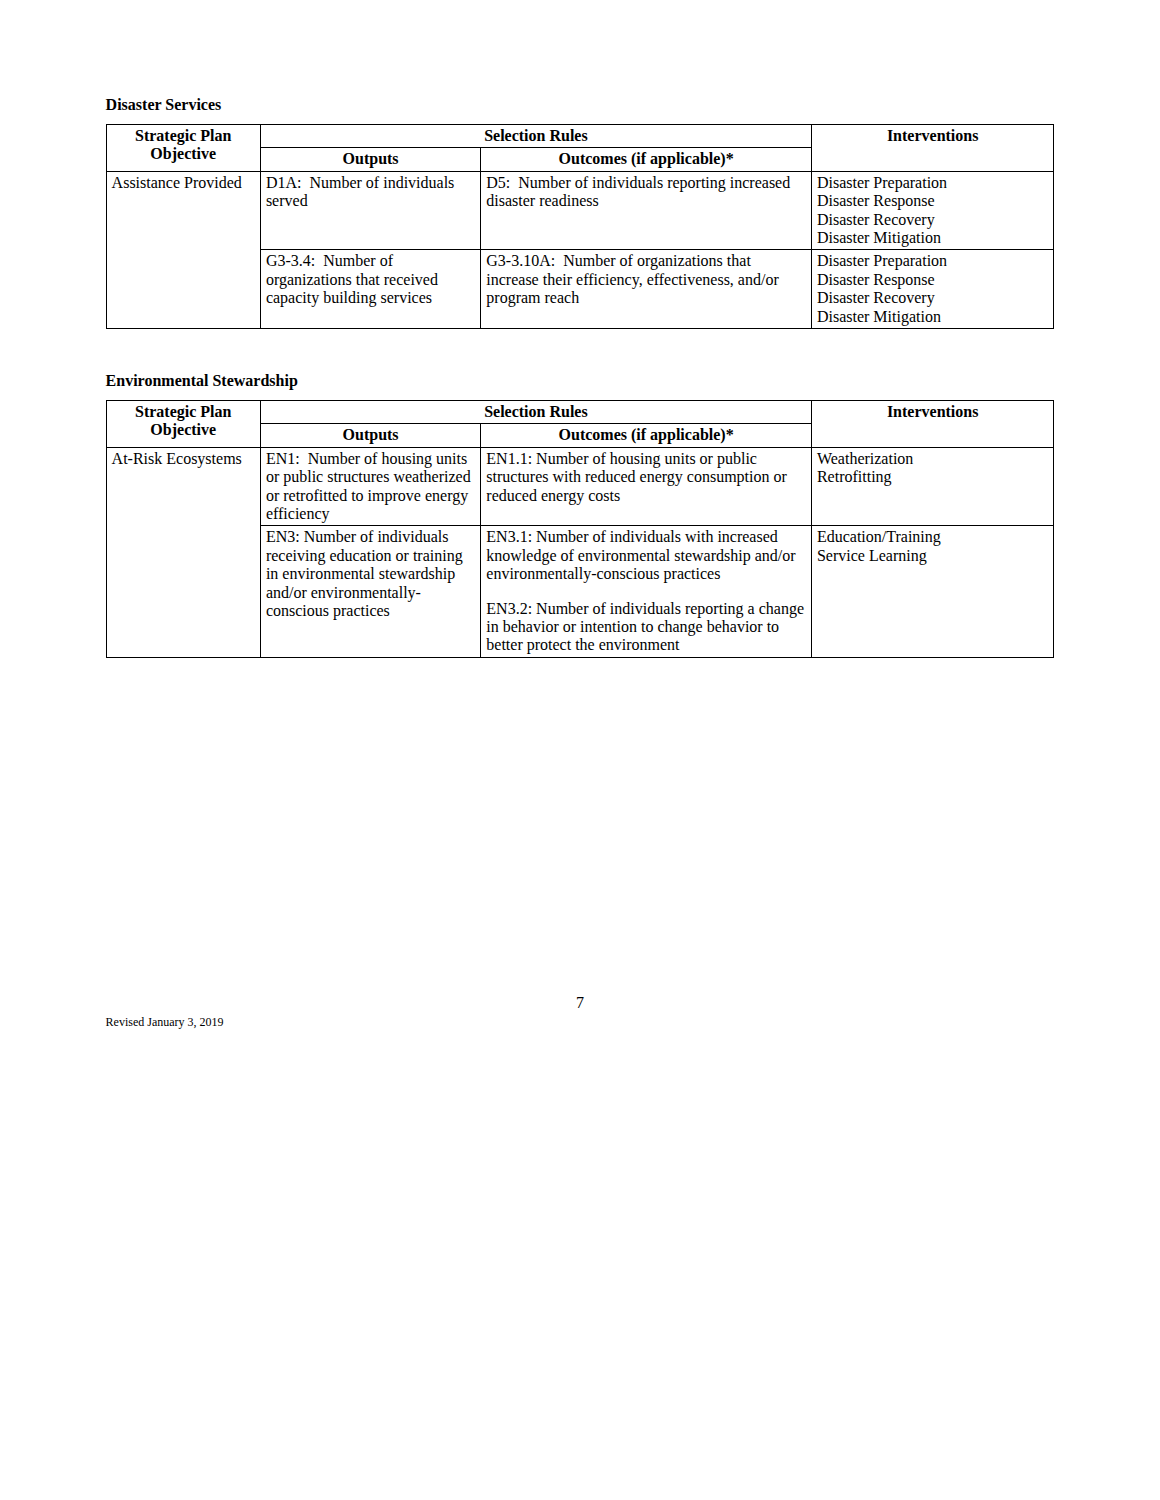Disaster Services
| Strategic Plan Objective | Selection Rules | Interventions |
| --- | --- | --- |
| Outputs | Outcomes (if applicable)* |
| Assistance Provided | D1A: Number of individuals served | D5: Number of individuals reporting increased disaster readiness | Disaster Preparation Disaster Response Disaster Recovery Disaster Mitigation |
| G3-3.4: Number of organizations that received capacity building services | G3-3.10A: Number of organizations that increase their efficiency, effectiveness, and/or program reach | Disaster Preparation Disaster Response Disaster Recovery Disaster Mitigation |
Environmental Stewardship
| Strategic Plan Objective | Selection Rules | Interventions |
| --- | --- | --- |
| Outputs | Outcomes (if applicable)* |
| At-Risk Ecosystems | EN1: Number of housing units or public structures weatherized or retrofitted to improve energy efficiency | EN1.1: Number of housing units or public structures with reduced energy consumption or reduced energy costs | Weatherization Retrofitting |
| EN3: Number of individuals receiving education or training in environmental stewardship and/or environmentally-conscious practices | EN3.1: Number of individuals with increased knowledge of environmental stewardship and/or environmentally-conscious practices EN3.2: Number of individuals reporting a change in behavior or intention to change behavior to better protect the environment | Education/Training Service Learning |
7
Revised January 3, 2019